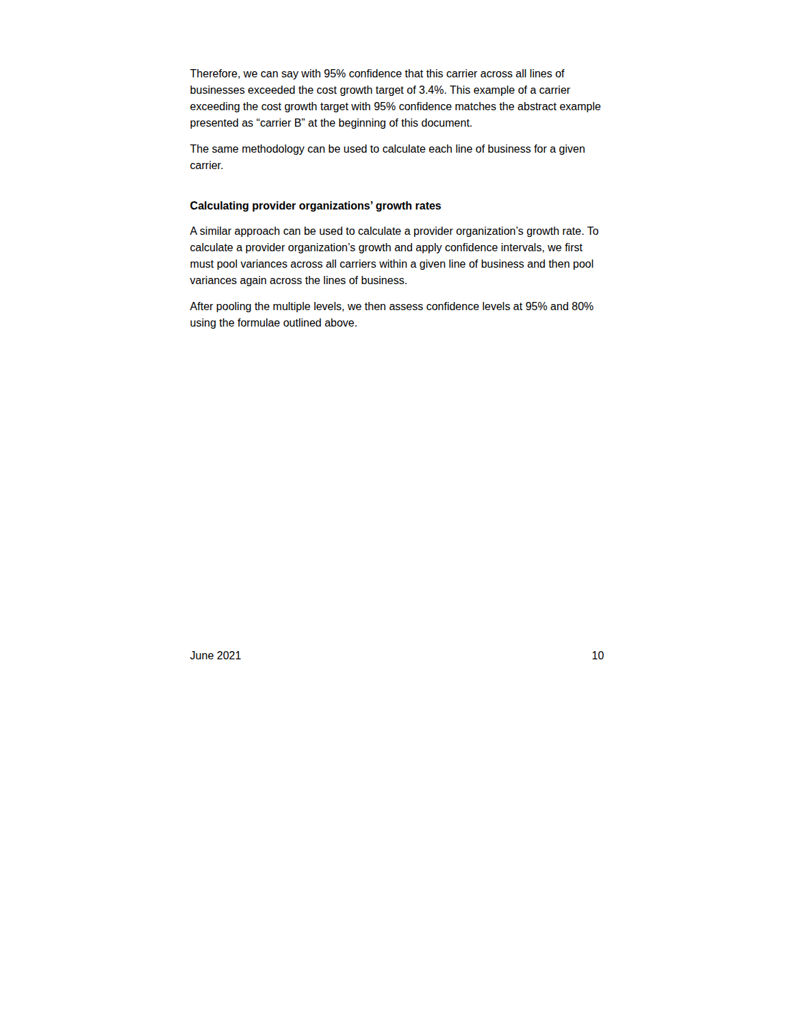Therefore, we can say with 95% confidence that this carrier across all lines of businesses exceeded the cost growth target of 3.4%. This example of a carrier exceeding the cost growth target with 95% confidence matches the abstract example presented as “carrier B” at the beginning of this document.
The same methodology can be used to calculate each line of business for a given carrier.
Calculating provider organizations’ growth rates
A similar approach can be used to calculate a provider organization’s growth rate. To calculate a provider organization’s growth and apply confidence intervals, we first must pool variances across all carriers within a given line of business and then pool variances again across the lines of business.
After pooling the multiple levels, we then assess confidence levels at 95% and 80% using the formulae outlined above.
June 2021 10